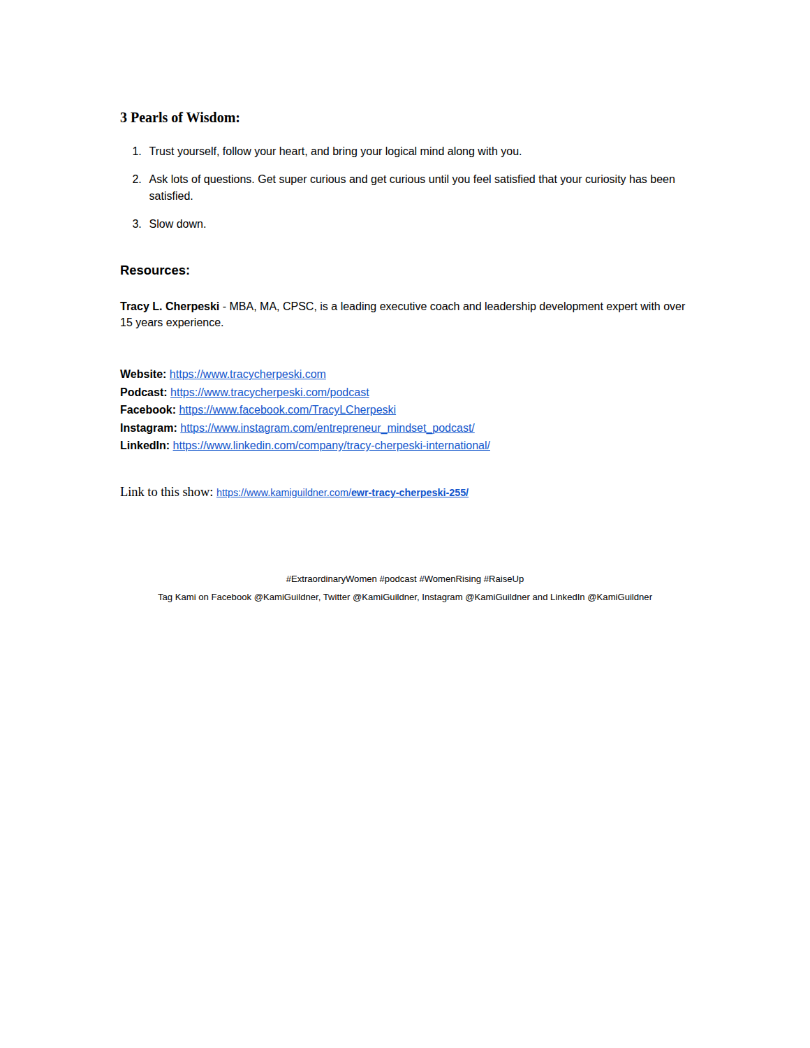3 Pearls of Wisdom:
Trust yourself, follow your heart, and bring your logical mind along with you.
Ask lots of questions. Get super curious and get curious until you feel satisfied that your curiosity has been satisfied.
Slow down.
Resources:
Tracy L. Cherpeski - MBA, MA, CPSC, is a leading executive coach and leadership development expert with over 15 years experience.
Website: https://www.tracycherpeski.com
Podcast: https://www.tracycherpeski.com/podcast
Facebook: https://www.facebook.com/TracyLCherpeski
Instagram: https://www.instagram.com/entrepreneur_mindset_podcast/
LinkedIn: https://www.linkedin.com/company/tracy-cherpeski-international/
Link to this show: https://www.kamiguildner.com/ewr-tracy-cherpeski-255/
#ExtraordinaryWomen #podcast #WomenRising #RaiseUp
Tag Kami on Facebook @KamiGuildner, Twitter @KamiGuildner, Instagram @KamiGuildner and LinkedIn @KamiGuildner